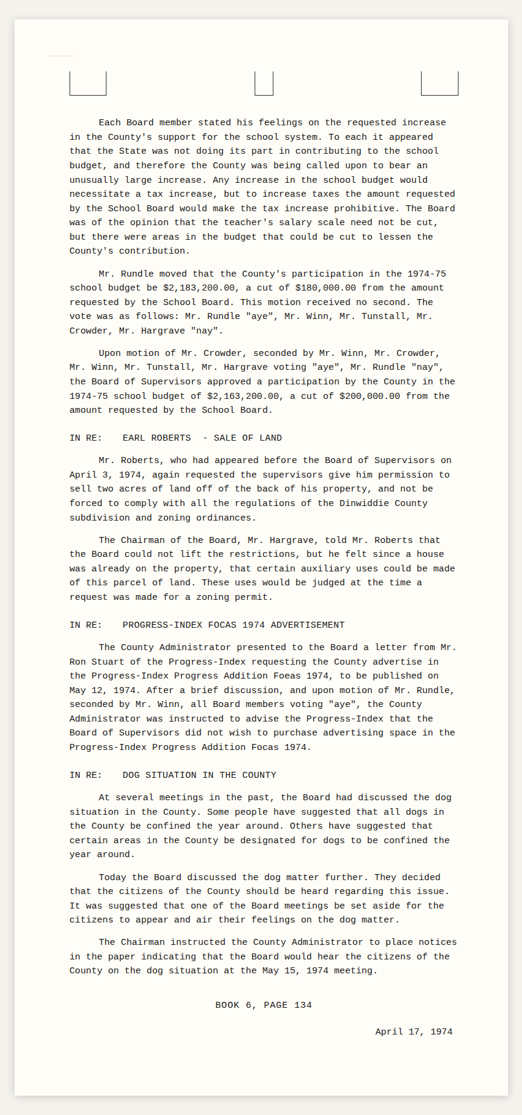Each Board member stated his feelings on the requested increase in the County's support for the school system. To each it appeared that the State was not doing its part in contributing to the school budget, and therefore the County was being called upon to bear an unusually large increase. Any increase in the school budget would necessitate a tax increase, but to increase taxes the amount requested by the School Board would make the tax increase prohibitive. The Board was of the opinion that the teacher's salary scale need not be cut, but there were areas in the budget that could be cut to lessen the County's contribution.
Mr. Rundle moved that the County's participation in the 1974-75 school budget be $2,183,200.00, a cut of $180,000.00 from the amount requested by the School Board. This motion received no second. The vote was as follows: Mr. Rundle "aye", Mr. Winn, Mr. Tunstall, Mr. Crowder, Mr. Hargrave "nay".
Upon motion of Mr. Crowder, seconded by Mr. Winn, Mr. Crowder, Mr. Winn, Mr. Tunstall, Mr. Hargrave voting "aye", Mr. Rundle "nay", the Board of Supervisors approved a participation by the County in the 1974-75 school budget of $2,163,200.00, a cut of $200,000.00 from the amount requested by the School Board.
IN RE: EARL ROBERTS - SALE OF LAND
Mr. Roberts, who had appeared before the Board of Supervisors on April 3, 1974, again requested the supervisors give him permission to sell two acres of land off of the back of his property, and not be forced to comply with all the regulations of the Dinwiddie County subdivision and zoning ordinances.
The Chairman of the Board, Mr. Hargrave, told Mr. Roberts that the Board could not lift the restrictions, but he felt since a house was already on the property, that certain auxiliary uses could be made of this parcel of land. These uses would be judged at the time a request was made for a zoning permit.
IN RE: PROGRESS-INDEX FOCAS 1974 ADVERTISEMENT
The County Administrator presented to the Board a letter from Mr. Ron Stuart of the Progress-Index requesting the County advertise in the Progress-Index Progress Addition Foeas 1974, to be published on May 12, 1974. After a brief discussion, and upon motion of Mr. Rundle, seconded by Mr. Winn, all Board members voting "aye", the County Administrator was instructed to advise the Progress-Index that the Board of Supervisors did not wish to purchase advertising space in the Progress-Index Progress Addition Focas 1974.
IN RE: DOG SITUATION IN THE COUNTY
At several meetings in the past, the Board had discussed the dog situation in the County. Some people have suggested that all dogs in the County be confined the year around. Others have suggested that certain areas in the County be designated for dogs to be confined the year around.
Today the Board discussed the dog matter further. They decided that the citizens of the County should be heard regarding this issue. It was suggested that one of the Board meetings be set aside for the citizens to appear and air their feelings on the dog matter.
The Chairman instructed the County Administrator to place notices in the paper indicating that the Board would hear the citizens of the County on the dog situation at the May 15, 1974 meeting.
BOOK 6, PAGE 134
April 17, 1974